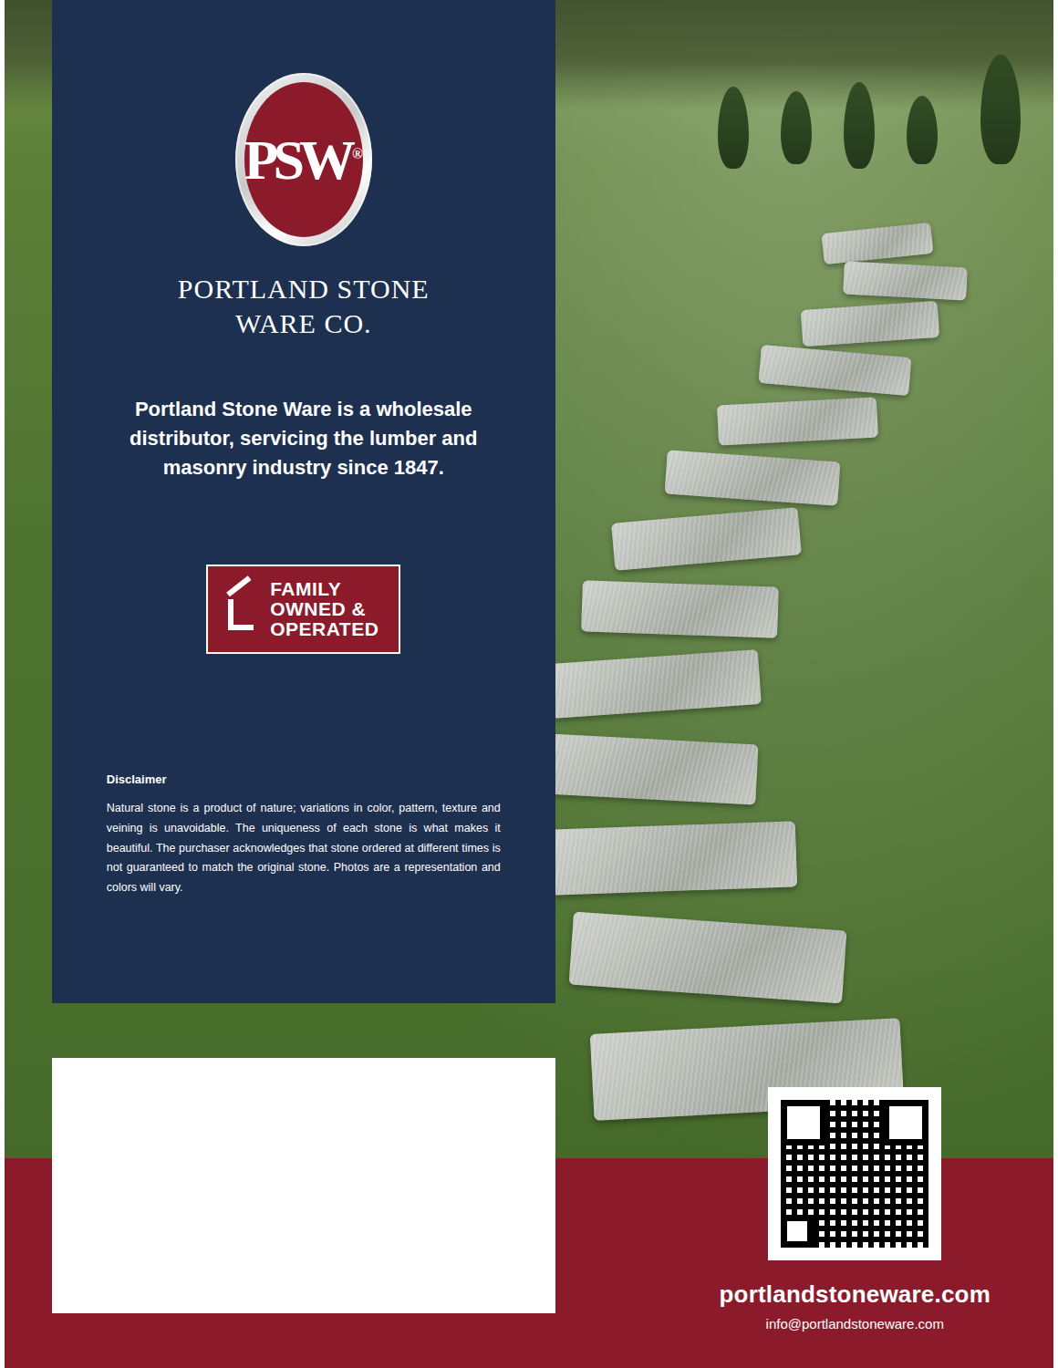PSW®
PORTLAND STONE
WARE CO.
Portland Stone Ware is a wholesale distributor, servicing the lumber and masonry industry since 1847.
FAMILY
OWNED &
OPERATED
Disclaimer
Natural stone is a product of nature; variations in color, pattern, texture and veining is unavoidable. The uniqueness of each stone is what makes it beautiful. The purchaser acknowledges that stone ordered at different times is not guaranteed to match the original stone. Photos are a representation and colors will vary.
portlandstoneware.com
info@portlandstoneware.com